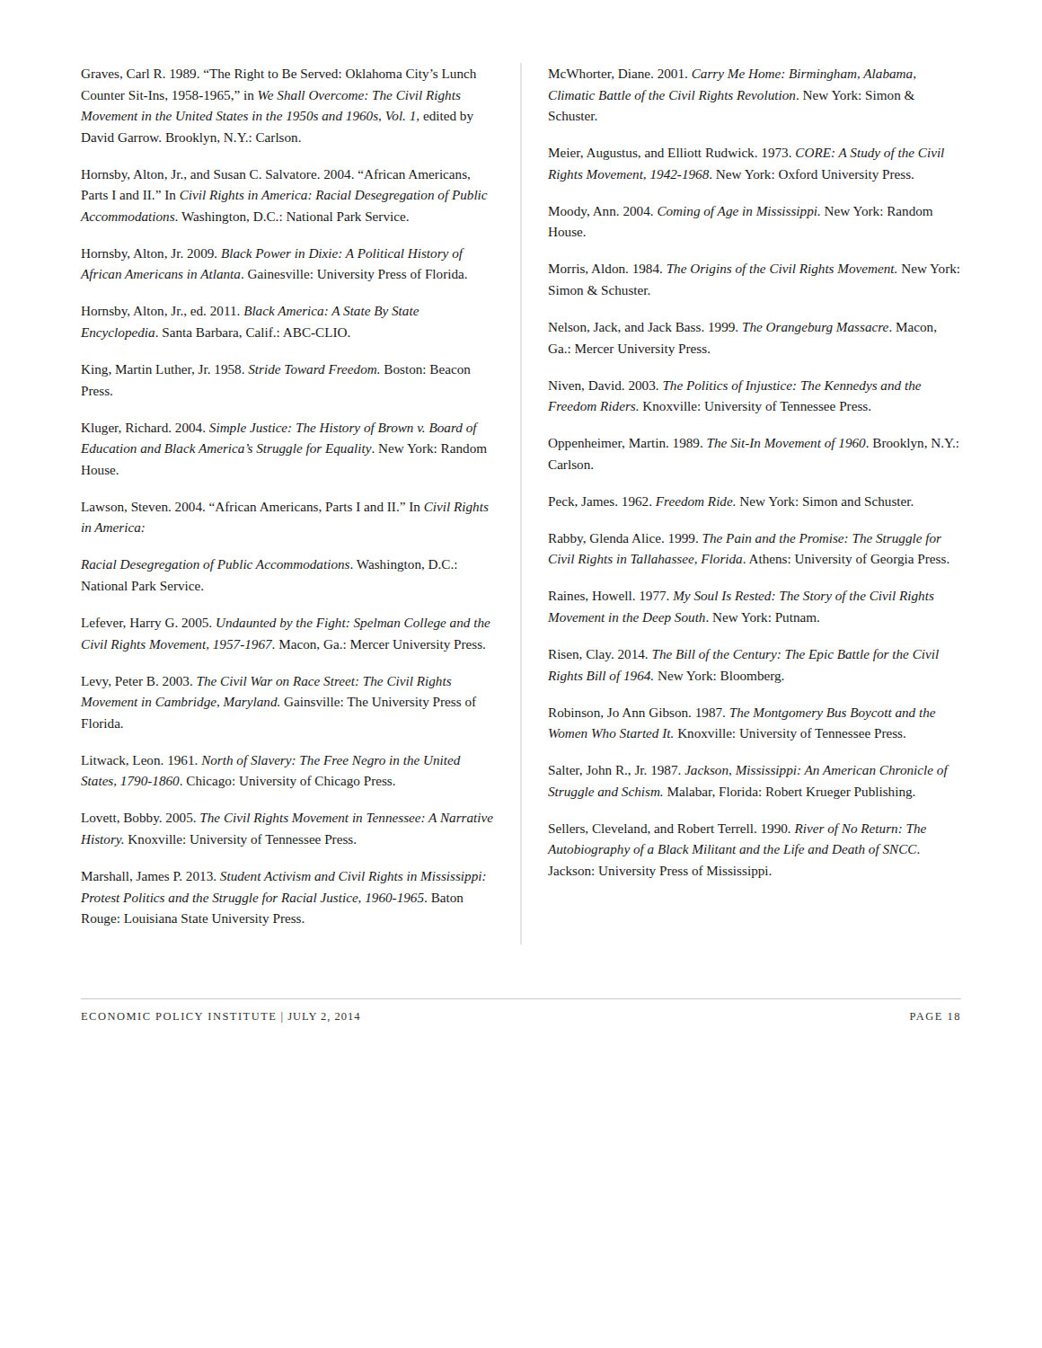Graves, Carl R. 1989. “The Right to Be Served: Oklahoma City’s Lunch Counter Sit-Ins, 1958-1965,” in We Shall Overcome: The Civil Rights Movement in the United States in the 1950s and 1960s, Vol. 1, edited by David Garrow. Brooklyn, N.Y.: Carlson.
Hornsby, Alton, Jr., and Susan C. Salvatore. 2004. “African Americans, Parts I and II.” In Civil Rights in America: Racial Desegregation of Public Accommodations. Washington, D.C.: National Park Service.
Hornsby, Alton, Jr. 2009. Black Power in Dixie: A Political History of African Americans in Atlanta. Gainesville: University Press of Florida.
Hornsby, Alton, Jr., ed. 2011. Black America: A State By State Encyclopedia. Santa Barbara, Calif.: ABC-CLIO.
King, Martin Luther, Jr. 1958. Stride Toward Freedom. Boston: Beacon Press.
Kluger, Richard. 2004. Simple Justice: The History of Brown v. Board of Education and Black America’s Struggle for Equality. New York: Random House.
Lawson, Steven. 2004. “African Americans, Parts I and II.” In Civil Rights in America:
Racial Desegregation of Public Accommodations. Washington, D.C.: National Park Service.
Lefever, Harry G. 2005. Undaunted by the Fight: Spelman College and the Civil Rights Movement, 1957-1967. Macon, Ga.: Mercer University Press.
Levy, Peter B. 2003. The Civil War on Race Street: The Civil Rights Movement in Cambridge, Maryland. Gainsville: The University Press of Florida.
Litwack, Leon. 1961. North of Slavery: The Free Negro in the United States, 1790-1860. Chicago: University of Chicago Press.
Lovett, Bobby. 2005. The Civil Rights Movement in Tennessee: A Narrative History. Knoxville: University of Tennessee Press.
Marshall, James P. 2013. Student Activism and Civil Rights in Mississippi: Protest Politics and the Struggle for Racial Justice, 1960-1965. Baton Rouge: Louisiana State University Press.
McWhorter, Diane. 2001. Carry Me Home: Birmingham, Alabama, Climatic Battle of the Civil Rights Revolution. New York: Simon & Schuster.
Meier, Augustus, and Elliott Rudwick. 1973. CORE: A Study of the Civil Rights Movement, 1942-1968. New York: Oxford University Press.
Moody, Ann. 2004. Coming of Age in Mississippi. New York: Random House.
Morris, Aldon. 1984. The Origins of the Civil Rights Movement. New York: Simon & Schuster.
Nelson, Jack, and Jack Bass. 1999. The Orangeburg Massacre. Macon, Ga.: Mercer University Press.
Niven, David. 2003. The Politics of Injustice: The Kennedys and the Freedom Riders. Knoxville: University of Tennessee Press.
Oppenheimer, Martin. 1989. The Sit-In Movement of 1960. Brooklyn, N.Y.: Carlson.
Peck, James. 1962. Freedom Ride. New York: Simon and Schuster.
Rabby, Glenda Alice. 1999. The Pain and the Promise: The Struggle for Civil Rights in Tallahassee, Florida. Athens: University of Georgia Press.
Raines, Howell. 1977. My Soul Is Rested: The Story of the Civil Rights Movement in the Deep South. New York: Putnam.
Risen, Clay. 2014. The Bill of the Century: The Epic Battle for the Civil Rights Bill of 1964. New York: Bloomberg.
Robinson, Jo Ann Gibson. 1987. The Montgomery Bus Boycott and the Women Who Started It. Knoxville: University of Tennessee Press.
Salter, John R., Jr. 1987. Jackson, Mississippi: An American Chronicle of Struggle and Schism. Malabar, Florida: Robert Krueger Publishing.
Sellers, Cleveland, and Robert Terrell. 1990. River of No Return: The Autobiography of a Black Militant and the Life and Death of SNCC. Jackson: University Press of Mississippi.
Economic Policy Institute | July 2, 2014
Page 18